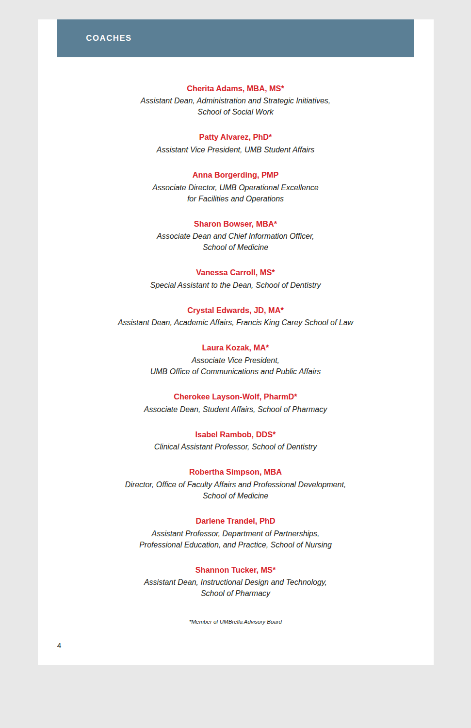Coaches
Cherita Adams, MBA, MS*
Assistant Dean, Administration and Strategic Initiatives,
School of Social Work
Patty Alvarez, PhD*
Assistant Vice President, UMB Student Affairs
Anna Borgerding, PMP
Associate Director, UMB Operational Excellence
for Facilities and Operations
Sharon Bowser, MBA*
Associate Dean and Chief Information Officer,
School of Medicine
Vanessa Carroll, MS*
Special Assistant to the Dean, School of Dentistry
Crystal Edwards, JD, MA*
Assistant Dean, Academic Affairs, Francis King Carey School of Law
Laura Kozak, MA*
Associate Vice President,
UMB Office of Communications and Public Affairs
Cherokee Layson-Wolf, PharmD*
Associate Dean, Student Affairs, School of Pharmacy
Isabel Rambob, DDS*
Clinical Assistant Professor, School of Dentistry
Robertha Simpson, MBA
Director, Office of Faculty Affairs and Professional Development,
School of Medicine
Darlene Trandel, PhD
Assistant Professor, Department of Partnerships,
Professional Education, and Practice, School of Nursing
Shannon Tucker, MS*
Assistant Dean, Instructional Design and Technology,
School of Pharmacy
*Member of UMBrella Advisory Board
4